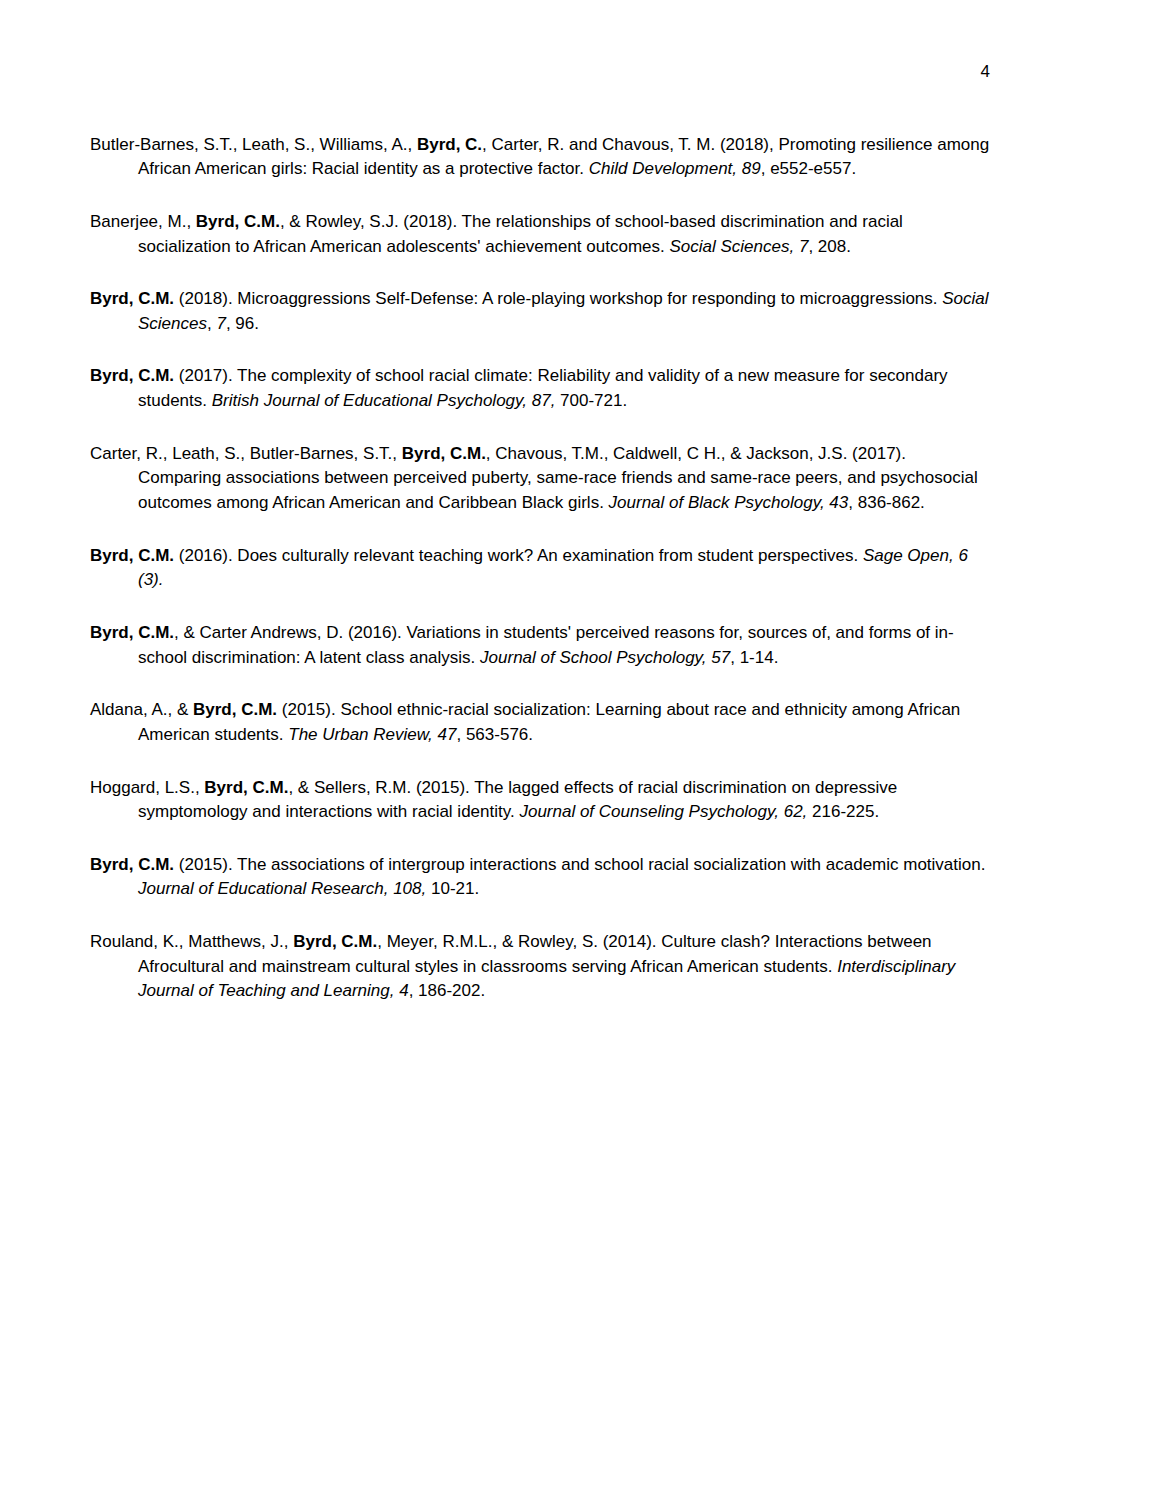4
Butler-Barnes, S.T., Leath, S., Williams, A., Byrd, C., Carter, R. and Chavous, T. M. (2018), Promoting resilience among African American girls: Racial identity as a protective factor. Child Development, 89, e552-e557.
Banerjee, M., Byrd, C.M., & Rowley, S.J. (2018). The relationships of school-based discrimination and racial socialization to African American adolescents' achievement outcomes. Social Sciences, 7, 208.
Byrd, C.M. (2018). Microaggressions Self-Defense: A role-playing workshop for responding to microaggressions. Social Sciences, 7, 96.
Byrd, C.M. (2017). The complexity of school racial climate: Reliability and validity of a new measure for secondary students. British Journal of Educational Psychology, 87, 700-721.
Carter, R., Leath, S., Butler-Barnes, S.T., Byrd, C.M., Chavous, T.M., Caldwell, C H., & Jackson, J.S. (2017). Comparing associations between perceived puberty, same-race friends and same-race peers, and psychosocial outcomes among African American and Caribbean Black girls. Journal of Black Psychology, 43, 836-862.
Byrd, C.M. (2016). Does culturally relevant teaching work? An examination from student perspectives. Sage Open, 6 (3).
Byrd, C.M., & Carter Andrews, D. (2016). Variations in students' perceived reasons for, sources of, and forms of in-school discrimination: A latent class analysis. Journal of School Psychology, 57, 1-14.
Aldana, A., & Byrd, C.M. (2015). School ethnic-racial socialization: Learning about race and ethnicity among African American students. The Urban Review, 47, 563-576.
Hoggard, L.S., Byrd, C.M., & Sellers, R.M. (2015). The lagged effects of racial discrimination on depressive symptomology and interactions with racial identity. Journal of Counseling Psychology, 62, 216-225.
Byrd, C.M. (2015). The associations of intergroup interactions and school racial socialization with academic motivation. Journal of Educational Research, 108, 10-21.
Rouland, K., Matthews, J., Byrd, C.M., Meyer, R.M.L., & Rowley, S. (2014). Culture clash? Interactions between Afrocultural and mainstream cultural styles in classrooms serving African American students. Interdisciplinary Journal of Teaching and Learning, 4, 186-202.